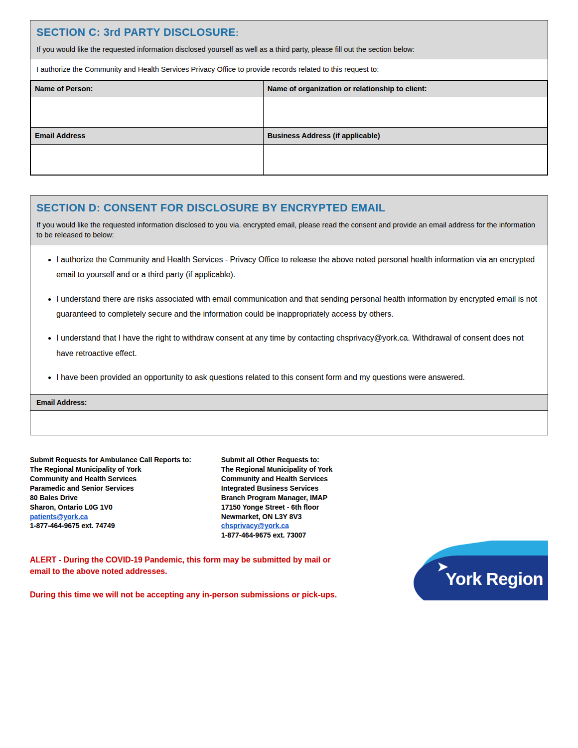SECTION C: 3rd PARTY DISCLOSURE:
If you would like the requested information disclosed yourself as well as a third party, please fill out the section below:
I authorize the Community and Health Services Privacy Office to provide records related to this request to:
| Name of Person: | Name of organization or relationship to client: |
| Email Address | Business Address (if applicable) |
SECTION D: CONSENT FOR DISCLOSURE BY ENCRYPTED EMAIL
If you would like the requested information disclosed to you via. encrypted email, please read the consent and provide an email address for the information to be released to below:
I authorize the Community and Health Services - Privacy Office to release the above noted personal health information via an encrypted email to yourself and or a third party (if applicable).
I understand there are risks associated with email communication and that sending personal health information by encrypted email is not guaranteed to completely secure and the information could be inappropriately access by others.
I understand that I have the right to withdraw consent at any time by contacting chsprivacy@york.ca. Withdrawal of consent does not have retroactive effect.
I have been provided an opportunity to ask questions related to this consent form and my questions were answered.
Email Address:
Submit Requests for Ambulance Call Reports to:
The Regional Municipality of York
Community and Health Services
Paramedic and Senior Services
80 Bales Drive
Sharon, Ontario L0G 1V0
patients@york.ca
1-877-464-9675 ext. 74749
Submit all Other Requests to:
The Regional Municipality of York
Community and Health Services
Integrated Business Services
Branch Program Manager, IMAP
17150 Yonge Street - 6th floor
Newmarket, ON L3Y 8V3
chsprivacy@york.ca
1-877-464-9675 ext. 73007
ALERT - During the COVID-19 Pandemic, this form may be submitted by mail or email to the above noted addresses.
During this time we will not be accepting any in-person submissions or pick-ups.
➤
York Region